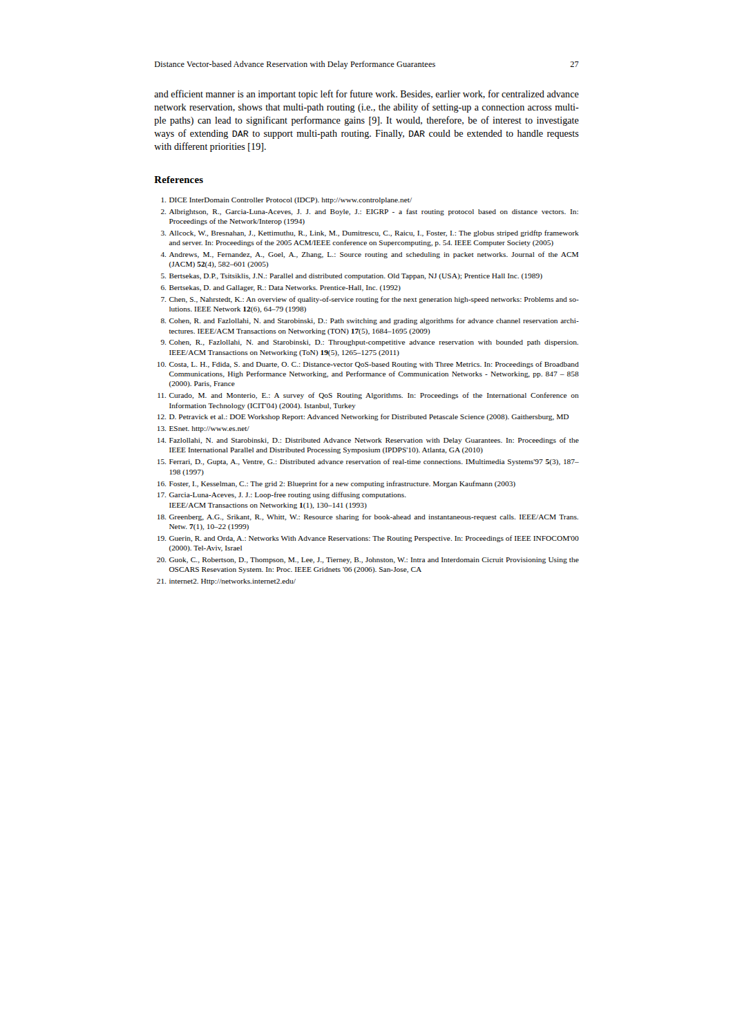Distance Vector-based Advance Reservation with Delay Performance Guarantees 27
and efficient manner is an important topic left for future work. Besides, earlier work, for centralized advance network reservation, shows that multi-path routing (i.e., the ability of setting-up a connection across multiple paths) can lead to significant performance gains [9]. It would, therefore, be of interest to investigate ways of extending DAR to support multi-path routing. Finally, DAR could be extended to handle requests with different priorities [19].
References
DICE InterDomain Controller Protocol (IDCP). http://www.controlplane.net/
Albrightson, R., Garcia-Luna-Aceves, J. J. and Boyle, J.: EIGRP - a fast routing protocol based on distance vectors. In: Proceedings of the Network/Interop (1994)
Allcock, W., Bresnahan, J., Kettimuthu, R., Link, M., Dumitrescu, C., Raicu, I., Foster, I.: The globus striped gridftp framework and server. In: Proceedings of the 2005 ACM/IEEE conference on Supercomputing, p. 54. IEEE Computer Society (2005)
Andrews, M., Fernandez, A., Goel, A., Zhang, L.: Source routing and scheduling in packet networks. Journal of the ACM (JACM) 52(4), 582–601 (2005)
Bertsekas, D.P., Tsitsiklis, J.N.: Parallel and distributed computation. Old Tappan, NJ (USA); Prentice Hall Inc. (1989)
Bertsekas, D. and Gallager, R.: Data Networks. Prentice-Hall, Inc. (1992)
Chen, S., Nahrstedt, K.: An overview of quality-of-service routing for the next generation high-speed networks: Problems and solutions. IEEE Network 12(6), 64–79 (1998)
Cohen, R. and Fazlollahi, N. and Starobinski, D.: Path switching and grading algorithms for advance channel reservation architectures. IEEE/ACM Transactions on Networking (TON) 17(5), 1684–1695 (2009)
Cohen, R., Fazlollahi, N. and Starobinski, D.: Throughput-competitive advance reservation with bounded path dispersion. IEEE/ACM Transactions on Networking (ToN) 19(5), 1265–1275 (2011)
Costa, L. H., Fdida, S. and Duarte, O. C.: Distance-vector QoS-based Routing with Three Metrics. In: Proceedings of Broadband Communications, High Performance Networking, and Performance of Communication Networks - Networking, pp. 847 – 858 (2000). Paris, France
Curado, M. and Monterio, E.: A survey of QoS Routing Algorithms. In: Proceedings of the International Conference on Information Technology (ICIT'04) (2004). Istanbul, Turkey
D. Petravick et al.: DOE Workshop Report: Advanced Networking for Distributed Petascale Science (2008). Gaithersburg, MD
ESnet. http://www.es.net/
Fazlollahi, N. and Starobinski, D.: Distributed Advance Network Reservation with Delay Guarantees. In: Proceedings of the IEEE International Parallel and Distributed Processing Symposium (IPDPS'10). Atlanta, GA (2010)
Ferrari, D., Gupta, A., Ventre, G.: Distributed advance reservation of real-time connections. IMultimedia Systems'97 5(3), 187–198 (1997)
Foster, I., Kesselman, C.: The grid 2: Blueprint for a new computing infrastructure. Morgan Kaufmann (2003)
Garcia-Luna-Aceves, J. J.: Loop-free routing using diffusing computations.
IEEE/ACM Transactions on Networking 1(1), 130–141 (1993)
Greenberg, A.G., Srikant, R., Whitt, W.: Resource sharing for book-ahead and instantaneous-request calls. IEEE/ACM Trans. Netw. 7(1), 10–22 (1999)
Guerin, R. and Orda, A.: Networks With Advance Reservations: The Routing Perspective. In: Proceedings of IEEE INFOCOM'00 (2000). Tel-Aviv, Israel
Guok, C., Robertson, D., Thompson, M., Lee, J., Tierney, B., Johnston, W.: Intra and Interdomain Cicruit Provisioning Using the OSCARS Resevation System. In: Proc. IEEE Gridnets '06 (2006). San-Jose, CA
internet2. Http://networks.internet2.edu/